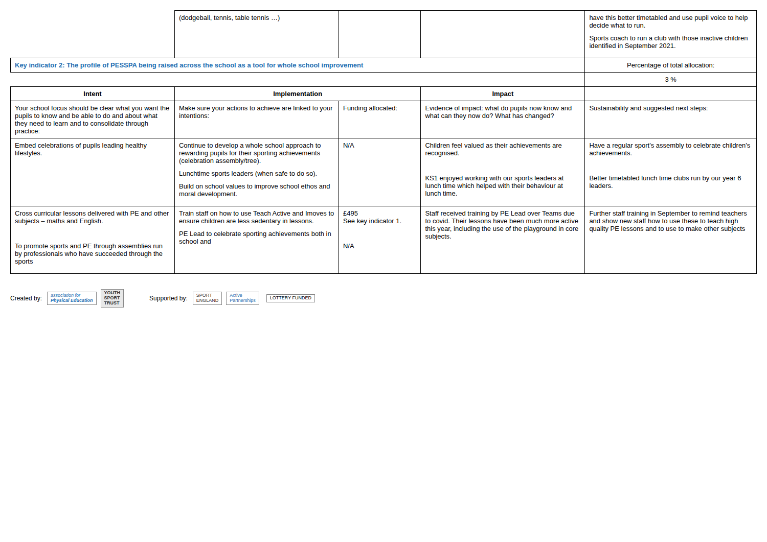| | (dodgeball, tennis, table tennis …) | | | have this better timetabled and use pupil voice to help decide what to run. Sports coach to run a club with those inactive children identified in September 2021. |
| Key indicator 2: The profile of PESSPA being raised across the school as a tool for whole school improvement | Percentage of total allocation: |
| | 3 % |
| Intent | Implementation | Impact | |
| Your school focus should be clear what you want the pupils to know and be able to do and about what they need to learn and to consolidate through practice: | Make sure your actions to achieve are linked to your intentions: | Funding allocated: | Evidence of impact: what do pupils now know and what can they now do? What has changed? | Sustainability and suggested next steps: |
| Embed celebrations of pupils leading healthy lifestyles. | Continue to develop a whole school approach to rewarding pupils for their sporting achievements (celebration assembly/tree). Lunchtime sports leaders (when safe to do so). Build on school values to improve school ethos and moral development. | N/A | Children feel valued as their achievements are recognised. KS1 enjoyed working with our sports leaders at lunch time which helped with their behaviour at lunch time. | Have a regular sport's assembly to celebrate children's achievements. Better timetabled lunch time clubs run by our year 6 leaders. |
| Cross curricular lessons delivered with PE and other subjects – maths and English. To promote sports and PE through assemblies run by professionals who have succeeded through the sports | Train staff on how to use Teach Active and Imoves to ensure children are less sedentary in lessons. PE Lead to celebrate sporting achievements both in school and | £495 See key indicator 1. N/A | Staff received training by PE Lead over Teams due to covid. Their lessons have been much more active this year, including the use of the playground in core subjects. | Further staff training in September to remind teachers and show new staff how to use these to teach high quality PE lessons and to use to make other subjects |
Created by: association for
Physical Education YOUTH
SPORT
TRUST Supported by: SPORT
ENGLAND Active
Partnerships LOTTERY FUNDED